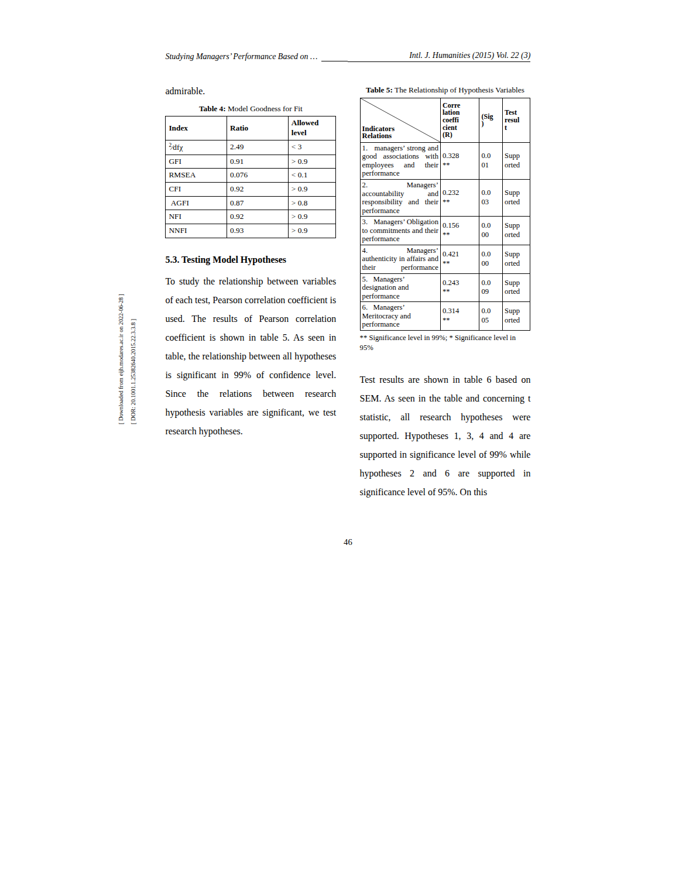[ Downloaded from eijh.modares.ac.ir on 2022-06-28 ]
[ DOR: 20.1001.1.25382640.2015.22.3.3.8 ]
Studying Managers’ Performance Based on …
Intl. J. Humanities (2015) Vol. 22 (3)
admirable.
Table 4: Model Goodness for Fit
| Index | Ratio | Allowed level |
| --- | --- | --- |
| 2 ⁄df χ | 2.49 | < 3 |
| GFI | 0.91 | > 0.9 |
| RMSEA | 0.076 | < 0.1 |
| CFI | 0.92 | > 0.9 |
| AGFI | 0.87 | > 0.8 |
| NFI | 0.92 | > 0.9 |
| NNFI | 0.93 | > 0.9 |
5.3. Testing Model Hypotheses
To study the relationship between variables of each test, Pearson correlation coefficient is used. The results of Pearson correlation coefficient is shown in table 5. As seen in table, the relationship between all hypotheses is significant in 99% of confidence level. Since the relations between research hypothesis variables are significant, we test research hypotheses.
Table 5: The Relationship of Hypothesis Variables
| Indicators Relations | Corre lation coeffi cient (R) | (Sig ) | Test resul t |
| --- | --- | --- | --- |
| 1. managers’ strong and good associations with employees and their performance | 0.328 ** | 0.0 01 | Supp orted |
| 2. Managers’ accountability and responsibility and their performance | 0.232 ** | 0.0 03 | Supp orted |
| 3. Managers’ Obligation to commitments and their performance | 0.156 ** | 0.0 00 | Supp orted |
| 4. Managers’ authenticity in affairs and their performance | 0.421 ** | 0.0 00 | Supp orted |
| 5. Managers’ designation and performance | 0.243 ** | 0.0 09 | Supp orted |
| 6. Managers’ Meritocracy and performance | 0.314 ** | 0.0 05 | Supp orted |
** Significance level in 99%; * Significance level in 95%
Test results are shown in table 6 based on SEM. As seen in the table and concerning t statistic, all research hypotheses were supported. Hypotheses 1, 3, 4 and 4 are supported in significance level of 99% while hypotheses 2 and 6 are supported in significance level of 95%. On this
46